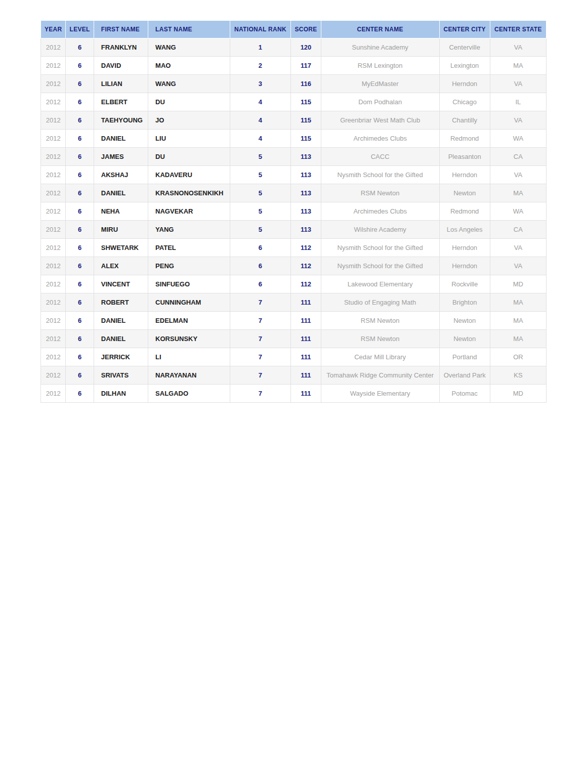2012 Level 6 National Rankings
| YEAR | LEVEL | FIRST NAME | LAST NAME | NATIONAL RANK | SCORE | CENTER NAME | CENTER CITY | CENTER STATE |
| --- | --- | --- | --- | --- | --- | --- | --- | --- |
| 2012 | 6 | FRANKLYN | WANG | 1 | 120 | Sunshine Academy | Centerville | VA |
| 2012 | 6 | DAVID | MAO | 2 | 117 | RSM Lexington | Lexington | MA |
| 2012 | 6 | LILIAN | WANG | 3 | 116 | MyEdMaster | Herndon | VA |
| 2012 | 6 | ELBERT | DU | 4 | 115 | Dom Podhalan | Chicago | IL |
| 2012 | 6 | TAEHYOUNG | JO | 4 | 115 | Greenbriar West Math Club | Chantilly | VA |
| 2012 | 6 | DANIEL | LIU | 4 | 115 | Archimedes Clubs | Redmond | WA |
| 2012 | 6 | JAMES | DU | 5 | 113 | CACC | Pleasanton | CA |
| 2012 | 6 | AKSHAJ | KADAVERU | 5 | 113 | Nysmith School for the Gifted | Herndon | VA |
| 2012 | 6 | DANIEL | KRASNONOSENKIKH | 5 | 113 | RSM Newton | Newton | MA |
| 2012 | 6 | NEHA | NAGVEKAR | 5 | 113 | Archimedes Clubs | Redmond | WA |
| 2012 | 6 | MIRU | YANG | 5 | 113 | Wilshire Academy | Los Angeles | CA |
| 2012 | 6 | SHWETARK | PATEL | 6 | 112 | Nysmith School for the Gifted | Herndon | VA |
| 2012 | 6 | ALEX | PENG | 6 | 112 | Nysmith School for the Gifted | Herndon | VA |
| 2012 | 6 | VINCENT | SINFUEGO | 6 | 112 | Lakewood Elementary | Rockville | MD |
| 2012 | 6 | ROBERT | CUNNINGHAM | 7 | 111 | Studio of Engaging Math | Brighton | MA |
| 2012 | 6 | DANIEL | EDELMAN | 7 | 111 | RSM Newton | Newton | MA |
| 2012 | 6 | DANIEL | KORSUNSKY | 7 | 111 | RSM Newton | Newton | MA |
| 2012 | 6 | JERRICK | LI | 7 | 111 | Cedar Mill Library | Portland | OR |
| 2012 | 6 | SRIVATS | NARAYANAN | 7 | 111 | Tomahawk Ridge Community Center | Overland Park | KS |
| 2012 | 6 | DILHAN | SALGADO | 7 | 111 | Wayside Elementary | Potomac | MD |